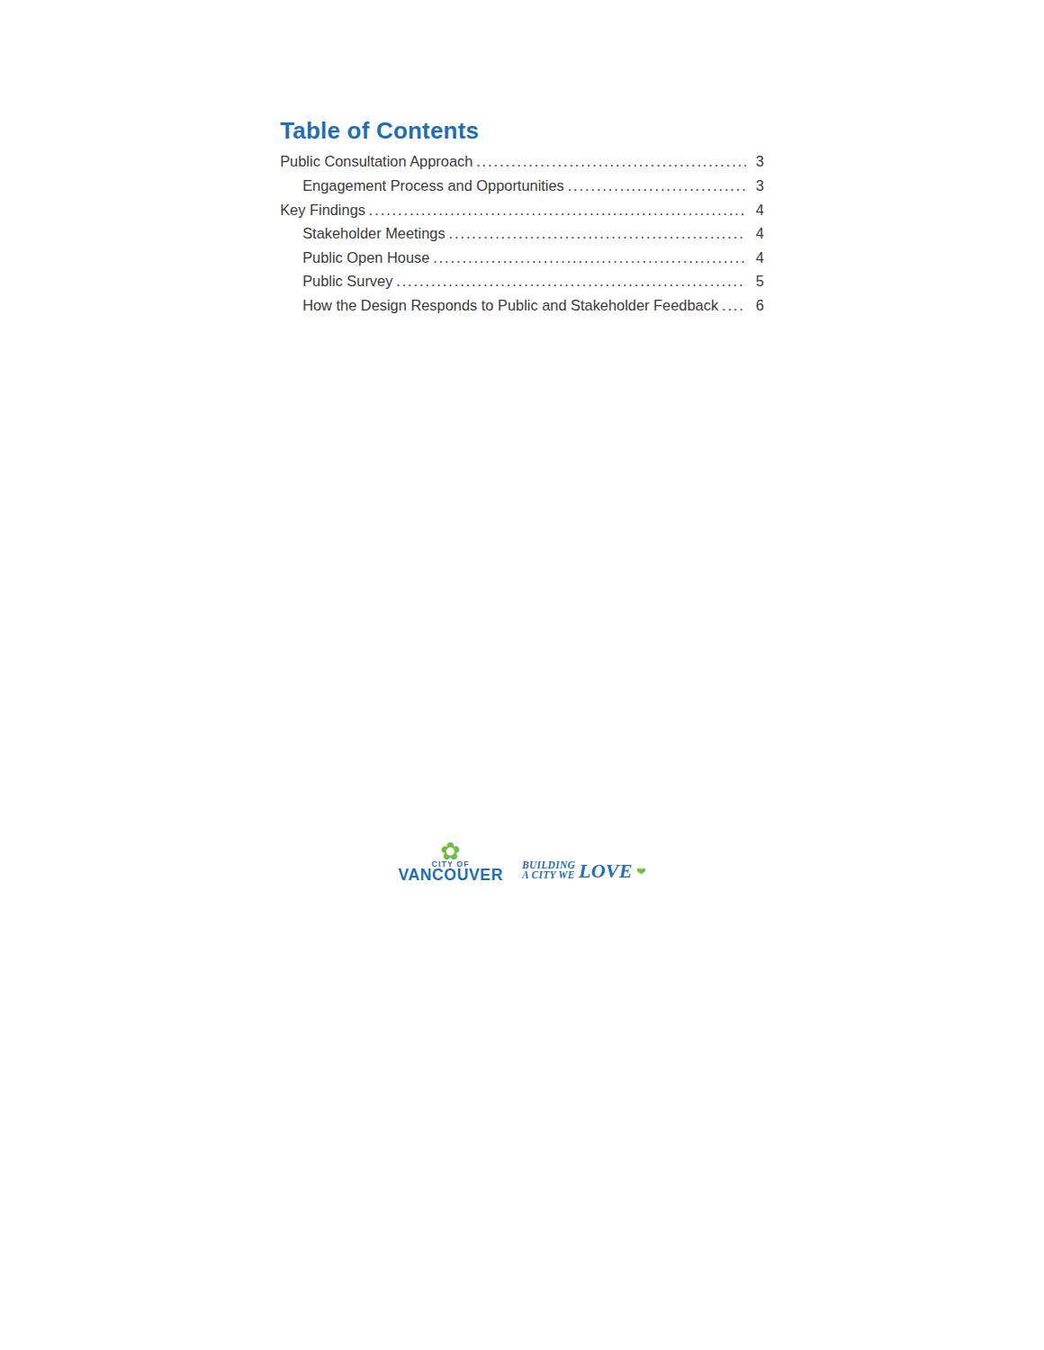Table of Contents
Public Consultation Approach ..................................................................... 3
Engagement Process and Opportunities ....................................................... 3
Key Findings ......................................................................................... 4
Stakeholder Meetings ............................................................................. 4
Public Open House ................................................................................ 4
Public Survey ..................................................................................... 5
How the Design Responds to Public and Stakeholder Feedback ........................... 6
✿
CITY OF
VANCOUVER
BUILDING A CITY WE
LOVE
❤